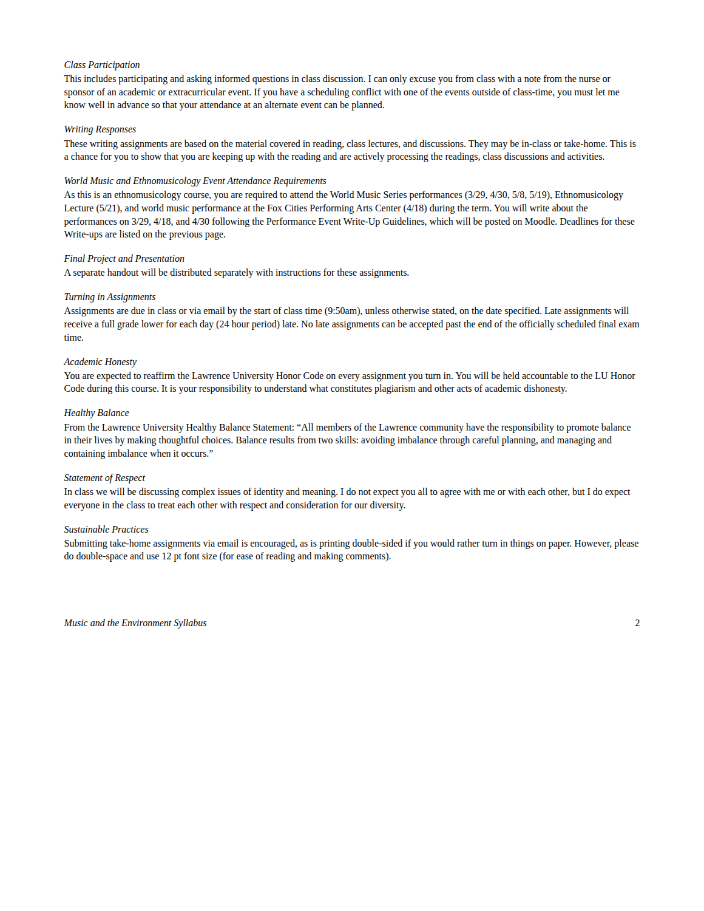Class Participation
This includes participating and asking informed questions in class discussion. I can only excuse you from class with a note from the nurse or sponsor of an academic or extracurricular event. If you have a scheduling conflict with one of the events outside of class-time, you must let me know well in advance so that your attendance at an alternate event can be planned.
Writing Responses
These writing assignments are based on the material covered in reading, class lectures, and discussions. They may be in-class or take-home. This is a chance for you to show that you are keeping up with the reading and are actively processing the readings, class discussions and activities.
World Music and Ethnomusicology Event Attendance Requirements
As this is an ethnomusicology course, you are required to attend the World Music Series performances (3/29, 4/30, 5/8, 5/19), Ethnomusicology Lecture (5/21), and world music performance at the Fox Cities Performing Arts Center (4/18) during the term. You will write about the performances on 3/29, 4/18, and 4/30 following the Performance Event Write-Up Guidelines, which will be posted on Moodle. Deadlines for these Write-ups are listed on the previous page.
Final Project and Presentation
A separate handout will be distributed separately with instructions for these assignments.
Turning in Assignments
Assignments are due in class or via email by the start of class time (9:50am), unless otherwise stated, on the date specified. Late assignments will receive a full grade lower for each day (24 hour period) late. No late assignments can be accepted past the end of the officially scheduled final exam time.
Academic Honesty
You are expected to reaffirm the Lawrence University Honor Code on every assignment you turn in. You will be held accountable to the LU Honor Code during this course. It is your responsibility to understand what constitutes plagiarism and other acts of academic dishonesty.
Healthy Balance
From the Lawrence University Healthy Balance Statement: “All members of the Lawrence community have the responsibility to promote balance in their lives by making thoughtful choices. Balance results from two skills: avoiding imbalance through careful planning, and managing and containing imbalance when it occurs.”
Statement of Respect
In class we will be discussing complex issues of identity and meaning. I do not expect you all to agree with me or with each other, but I do expect everyone in the class to treat each other with respect and consideration for our diversity.
Sustainable Practices
Submitting take-home assignments via email is encouraged, as is printing double-sided if you would rather turn in things on paper. However, please do double-space and use 12 pt font size (for ease of reading and making comments).
Music and the Environment Syllabus 2